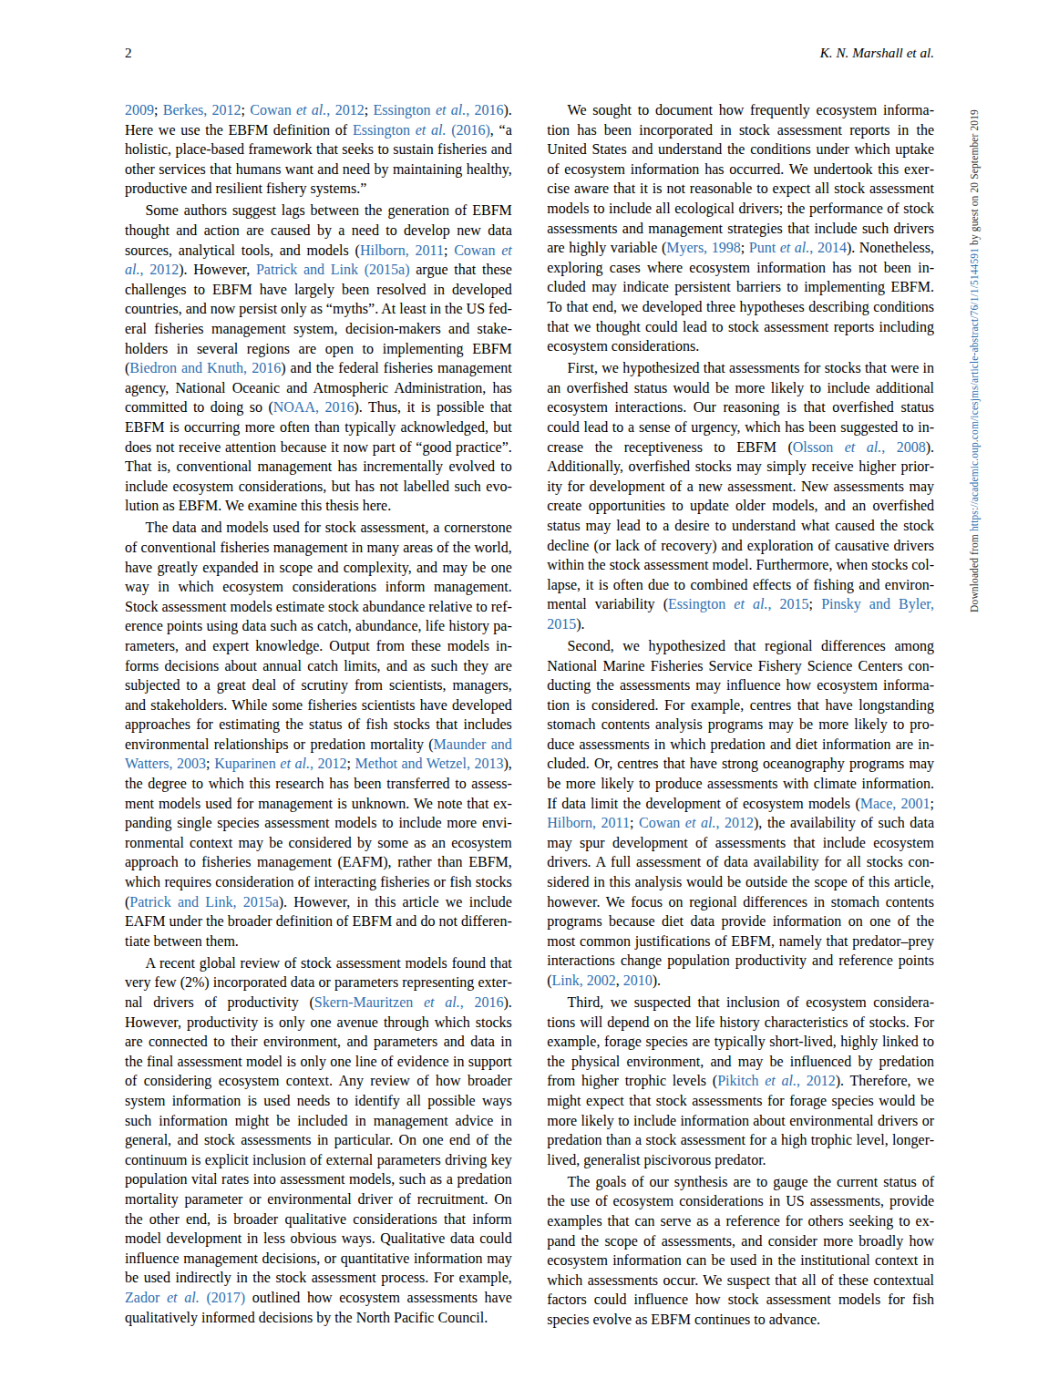2 K. N. Marshall et al.
Downloaded from https://academic.oup.com/icesjms/article-abstract/76/1/1/5144591 by guest on 20 September 2019
2009; Berkes, 2012; Cowan et al., 2012; Essington et al., 2016). Here we use the EBFM definition of Essington et al. (2016), “a holistic, place-based framework that seeks to sustain fisheries and other services that humans want and need by maintaining healthy, productive and resilient fishery systems.”
Some authors suggest lags between the generation of EBFM thought and action are caused by a need to develop new data sources, analytical tools, and models (Hilborn, 2011; Cowan et al., 2012). However, Patrick and Link (2015a) argue that these challenges to EBFM have largely been resolved in developed countries, and now persist only as “myths”. At least in the US federal fisheries management system, decision-makers and stakeholders in several regions are open to implementing EBFM (Biedron and Knuth, 2016) and the federal fisheries management agency, National Oceanic and Atmospheric Administration, has committed to doing so (NOAA, 2016). Thus, it is possible that EBFM is occurring more often than typically acknowledged, but does not receive attention because it now part of “good practice”. That is, conventional management has incrementally evolved to include ecosystem considerations, but has not labelled such evolution as EBFM. We examine this thesis here.
The data and models used for stock assessment, a cornerstone of conventional fisheries management in many areas of the world, have greatly expanded in scope and complexity, and may be one way in which ecosystem considerations inform management. Stock assessment models estimate stock abundance relative to reference points using data such as catch, abundance, life history parameters, and expert knowledge. Output from these models informs decisions about annual catch limits, and as such they are subjected to a great deal of scrutiny from scientists, managers, and stakeholders. While some fisheries scientists have developed approaches for estimating the status of fish stocks that includes environmental relationships or predation mortality (Maunder and Watters, 2003; Kuparinen et al., 2012; Methot and Wetzel, 2013), the degree to which this research has been transferred to assessment models used for management is unknown. We note that expanding single species assessment models to include more environmental context may be considered by some as an ecosystem approach to fisheries management (EAFM), rather than EBFM, which requires consideration of interacting fisheries or fish stocks (Patrick and Link, 2015a). However, in this article we include EAFM under the broader definition of EBFM and do not differentiate between them.
A recent global review of stock assessment models found that very few (2%) incorporated data or parameters representing external drivers of productivity (Skern-Mauritzen et al., 2016). However, productivity is only one avenue through which stocks are connected to their environment, and parameters and data in the final assessment model is only one line of evidence in support of considering ecosystem context. Any review of how broader system information is used needs to identify all possible ways such information might be included in management advice in general, and stock assessments in particular. On one end of the continuum is explicit inclusion of external parameters driving key population vital rates into assessment models, such as a predation mortality parameter or environmental driver of recruitment. On the other end, is broader qualitative considerations that inform model development in less obvious ways. Qualitative data could influence management decisions, or quantitative information may be used indirectly in the stock assessment process. For example, Zador et al. (2017) outlined how ecosystem assessments have qualitatively informed decisions by the North Pacific Council.
We sought to document how frequently ecosystem information has been incorporated in stock assessment reports in the United States and understand the conditions under which uptake of ecosystem information has occurred. We undertook this exercise aware that it is not reasonable to expect all stock assessment models to include all ecological drivers; the performance of stock assessments and management strategies that include such drivers are highly variable (Myers, 1998; Punt et al., 2014). Nonetheless, exploring cases where ecosystem information has not been included may indicate persistent barriers to implementing EBFM. To that end, we developed three hypotheses describing conditions that we thought could lead to stock assessment reports including ecosystem considerations.
First, we hypothesized that assessments for stocks that were in an overfished status would be more likely to include additional ecosystem interactions. Our reasoning is that overfished status could lead to a sense of urgency, which has been suggested to increase the receptiveness to EBFM (Olsson et al., 2008). Additionally, overfished stocks may simply receive higher priority for development of a new assessment. New assessments may create opportunities to update older models, and an overfished status may lead to a desire to understand what caused the stock decline (or lack of recovery) and exploration of causative drivers within the stock assessment model. Furthermore, when stocks collapse, it is often due to combined effects of fishing and environmental variability (Essington et al., 2015; Pinsky and Byler, 2015).
Second, we hypothesized that regional differences among National Marine Fisheries Service Fishery Science Centers conducting the assessments may influence how ecosystem information is considered. For example, centres that have longstanding stomach contents analysis programs may be more likely to produce assessments in which predation and diet information are included. Or, centres that have strong oceanography programs may be more likely to produce assessments with climate information. If data limit the development of ecosystem models (Mace, 2001; Hilborn, 2011; Cowan et al., 2012), the availability of such data may spur development of assessments that include ecosystem drivers. A full assessment of data availability for all stocks considered in this analysis would be outside the scope of this article, however. We focus on regional differences in stomach contents programs because diet data provide information on one of the most common justifications of EBFM, namely that predator–prey interactions change population productivity and reference points (Link, 2002, 2010).
Third, we suspected that inclusion of ecosystem considerations will depend on the life history characteristics of stocks. For example, forage species are typically short-lived, highly linked to the physical environment, and may be influenced by predation from higher trophic levels (Pikitch et al., 2012). Therefore, we might expect that stock assessments for forage species would be more likely to include information about environmental drivers or predation than a stock assessment for a high trophic level, longer-lived, generalist piscivorous predator.
The goals of our synthesis are to gauge the current status of the use of ecosystem considerations in US assessments, provide examples that can serve as a reference for others seeking to expand the scope of assessments, and consider more broadly how ecosystem information can be used in the institutional context in which assessments occur. We suspect that all of these contextual factors could influence how stock assessment models for fish species evolve as EBFM continues to advance.